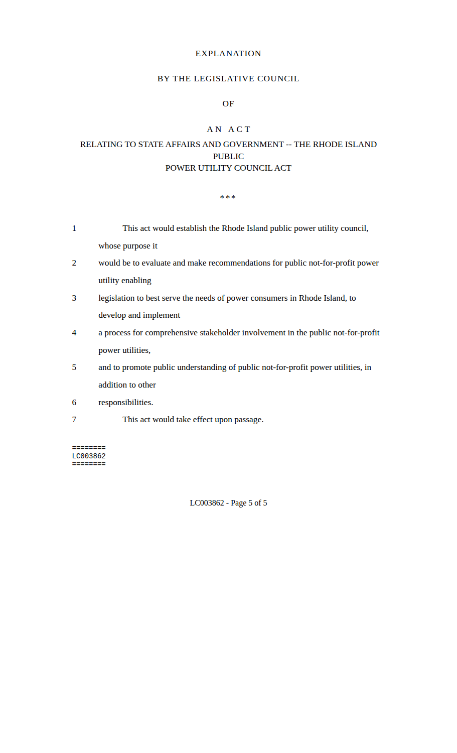EXPLANATION
BY THE LEGISLATIVE COUNCIL
OF
A N A C T
RELATING TO STATE AFFAIRS AND GOVERNMENT -- THE RHODE ISLAND PUBLIC
POWER UTILITY COUNCIL ACT
***
| 1 | This act would establish the Rhode Island public power utility council, whose purpose it |
| 2 | would be to evaluate and make recommendations for public not-for-profit power utility enabling |
| 3 | legislation to best serve the needs of power consumers in Rhode Island, to develop and implement |
| 4 | a process for comprehensive stakeholder involvement in the public not-for-profit power utilities, |
| 5 | and to promote public understanding of public not-for-profit power utilities, in addition to other |
| 6 | responsibilities. |
| 7 | This act would take effect upon passage. |
========
LC003862
========
LC003862 - Page 5 of 5